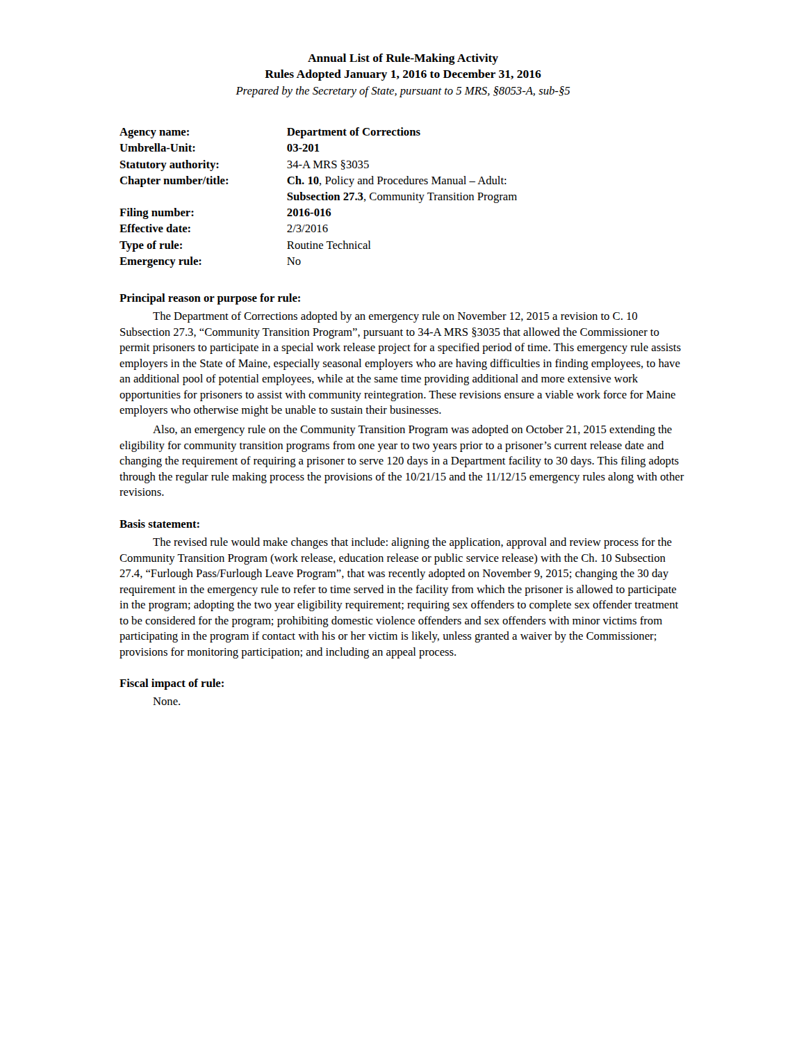Annual List of Rule-Making Activity
Rules Adopted January 1, 2016 to December 31, 2016
Prepared by the Secretary of State, pursuant to 5 MRS, §8053-A, sub-§5
| Agency name: | Department of Corrections |
| Umbrella-Unit: | 03-201 |
| Statutory authority: | 34-A MRS §3035 |
| Chapter number/title: | Ch. 10 , Policy and Procedures Manual – Adult: Subsection 27.3 , Community Transition Program |
| Filing number: | 2016-016 |
| Effective date : | 2/3/2016 |
| Type of rule: | Routine Technical |
| Emergency rule: | No |
Principal reason or purpose for rule:
The Department of Corrections adopted by an emergency rule on November 12, 2015 a revision to C. 10 Subsection 27.3, “Community Transition Program”, pursuant to 34-A MRS §3035 that allowed the Commissioner to permit prisoners to participate in a special work release project for a specified period of time. This emergency rule assists employers in the State of Maine, especially seasonal employers who are having difficulties in finding employees, to have an additional pool of potential employees, while at the same time providing additional and more extensive work opportunities for prisoners to assist with community reintegration. These revisions ensure a viable work force for Maine employers who otherwise might be unable to sustain their businesses.
Also, an emergency rule on the Community Transition Program was adopted on October 21, 2015 extending the eligibility for community transition programs from one year to two years prior to a prisoner’s current release date and changing the requirement of requiring a prisoner to serve 120 days in a Department facility to 30 days. This filing adopts through the regular rule making process the provisions of the 10/21/15 and the 11/12/15 emergency rules along with other revisions.
Basis statement:
The revised rule would make changes that include: aligning the application, approval and review process for the Community Transition Program (work release, education release or public service release) with the Ch. 10 Subsection 27.4, “Furlough Pass/Furlough Leave Program”, that was recently adopted on November 9, 2015; changing the 30 day requirement in the emergency rule to refer to time served in the facility from which the prisoner is allowed to participate in the program; adopting the two year eligibility requirement; requiring sex offenders to complete sex offender treatment to be considered for the program; prohibiting domestic violence offenders and sex offenders with minor victims from participating in the program if contact with his or her victim is likely, unless granted a waiver by the Commissioner; provisions for monitoring participation; and including an appeal process.
Fiscal impact of rule:
None.